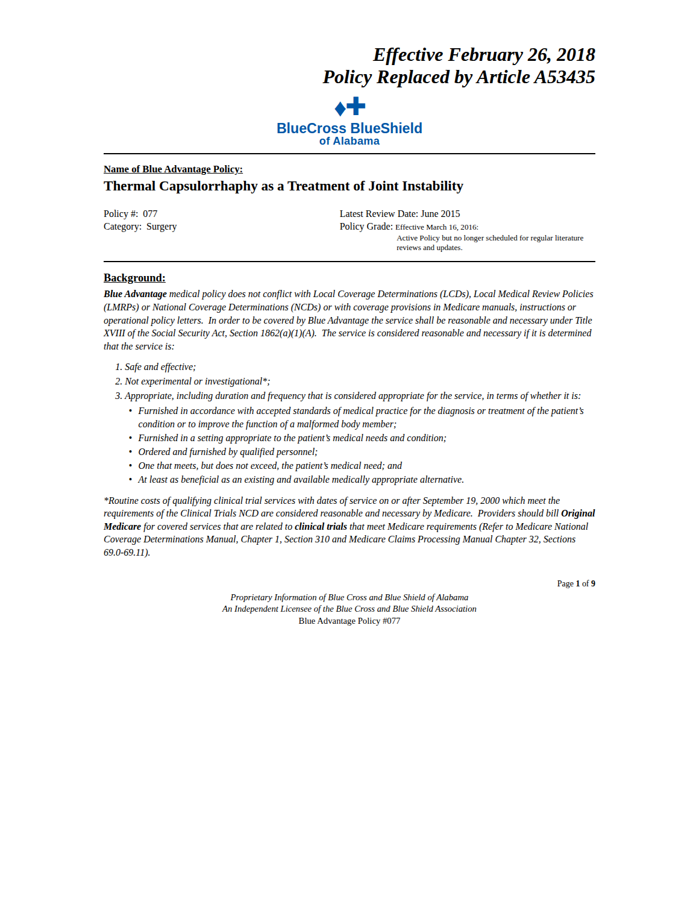Effective February 26, 2018
Policy Replaced by Article A53435
♦✚
BlueCross BlueShield of Alabama
Name of Blue Advantage Policy:
Thermal Capsulorrhaphy as a Treatment of Joint Instability
| Policy #: 077 Category: Surgery | Latest Review Date: June 2015 Policy Grade: Effective March 16, 2016: Active Policy but no longer scheduled for regular literature reviews and updates. |
Background:
Blue Advantage medical policy does not conflict with Local Coverage Determinations (LCDs), Local Medical Review Policies (LMRPs) or National Coverage Determinations (NCDs) or with coverage provisions in Medicare manuals, instructions or operational policy letters. In order to be covered by Blue Advantage the service shall be reasonable and necessary under Title XVIII of the Social Security Act, Section 1862(a)(1)(A). The service is considered reasonable and necessary if it is determined that the service is:
Safe and effective;
Not experimental or investigational*;
Appropriate, including duration and frequency that is considered appropriate for the service, in terms of whether it is:
Furnished in accordance with accepted standards of medical practice for the diagnosis or treatment of the patient’s condition or to improve the function of a malformed body member;
Furnished in a setting appropriate to the patient’s medical needs and condition;
Ordered and furnished by qualified personnel;
One that meets, but does not exceed, the patient’s medical need; and
At least as beneficial as an existing and available medically appropriate alternative.
*Routine costs of qualifying clinical trial services with dates of service on or after September 19, 2000 which meet the requirements of the Clinical Trials NCD are considered reasonable and necessary by Medicare. Providers should bill Original Medicare for covered services that are related to clinical trials that meet Medicare requirements (Refer to Medicare National Coverage Determinations Manual, Chapter 1, Section 310 and Medicare Claims Processing Manual Chapter 32, Sections 69.0-69.11).
Page 1 of 9
Proprietary Information of Blue Cross and Blue Shield of Alabama
An Independent Licensee of the Blue Cross and Blue Shield Association
Blue Advantage Policy #077